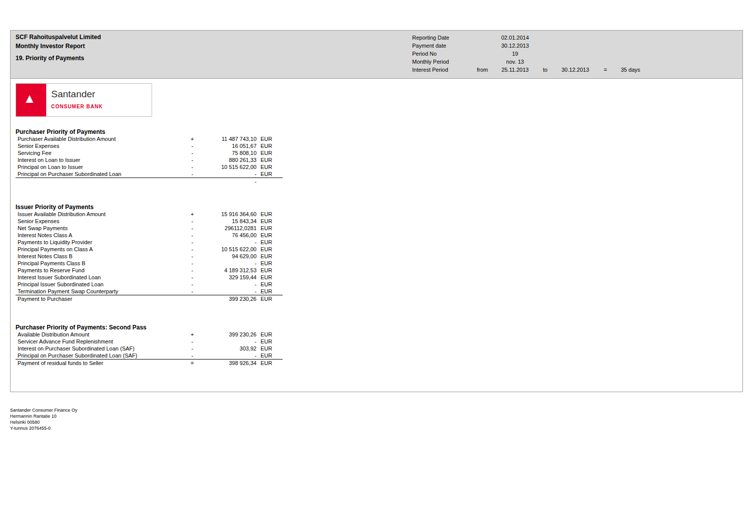SCF Rahoituspalvelut Limited
Monthly Investor Report
19. Priority of Payments
Reporting Date
02.01.2014
Payment date
30.12.2013
Period No
19
Monthly Period
nov. 13
Interest Period
from
25.11.2013
to
30.12.2013
=
35 days
▲
Santander
CONSUMER BANK
Purchaser Priority of Payments
| Purchaser Available Distribution Amount | + | 11 487 743,10 | EUR |
| Senior Expenses | - | 16 051,67 | EUR |
| Servicing Fee | - | 75 808,10 | EUR |
| Interest on Loan to Issuer | - | 880 261,33 | EUR |
| Principal on Loan to Issuer | - | 10 515 622,00 | EUR |
| Principal on Purchaser Subordinated Loan | - | - | EUR |
| | | - | |
Issuer Priority of Payments
| Issuer Available Distribution Amount | + | 15 916 364,60 | EUR |
| Senior Expenses | - | 15 843,34 | EUR |
| Net Swap Payments | - | 296112,0281 | EUR |
| Interest Notes Class A | - | 76 456,00 | EUR |
| Payments to Liquidity Provider | - | - | EUR |
| Principal Payments on Class A | - | 10 515 622,00 | EUR |
| Interest Notes Class B | - | 94 629,00 | EUR |
| Principal Payments Class B | - | - | EUR |
| Payments to Reserve Fund | - | 4 189 312,53 | EUR |
| Interest Issuer Subordinated Loan | - | 329 159,44 | EUR |
| Principal Issuer Subordinated Loan | - | - | EUR |
| Termination Payment Swap Counterparty | - | - | EUR |
| Payment to Purchaser | | 399 230,26 | EUR |
Purchaser Priority of Payments: Second Pass
| Available Distribution Amount | + | 399 230,26 | EUR |
| Servicer Advance Fund Replenishment | - | - | EUR |
| Interest on Purchaser Subordinated Loan (SAF) | - | 303,92 | EUR |
| Principal on Purchaser Subordinated Loan (SAF) | - | - | EUR |
| Payment of residual funds to Seller | = | 398 926,34 | EUR |
Santander Consumer Finance Oy
Hermannin Rantatie 10
Helsinki 00580
Y-tunnus 2076455-0